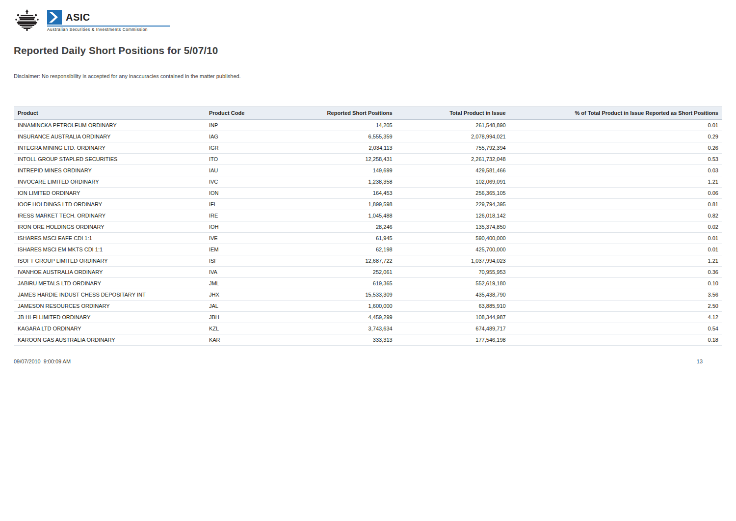ASIC
Australian Securities & Investments Commission
Reported Daily Short Positions for 5/07/10
Disclaimer: No responsibility is accepted for any inaccuracies contained in the matter published.
| Product | Product Code | Reported Short Positions | Total Product in Issue | % of Total Product in Issue Reported as Short Positions |
| --- | --- | --- | --- | --- |
| INNAMINCKA PETROLEUM ORDINARY | INP | 14,205 | 261,548,890 | 0.01 |
| INSURANCE AUSTRALIA ORDINARY | IAG | 6,555,359 | 2,078,994,021 | 0.29 |
| INTEGRA MINING LTD. ORDINARY | IGR | 2,034,113 | 755,792,394 | 0.26 |
| INTOLL GROUP STAPLED SECURITIES | ITO | 12,258,431 | 2,261,732,048 | 0.53 |
| INTREPID MINES ORDINARY | IAU | 149,699 | 429,581,466 | 0.03 |
| INVOCARE LIMITED ORDINARY | IVC | 1,238,358 | 102,069,091 | 1.21 |
| ION LIMITED ORDINARY | ION | 164,453 | 256,365,105 | 0.06 |
| IOOF HOLDINGS LTD ORDINARY | IFL | 1,899,598 | 229,794,395 | 0.81 |
| IRESS MARKET TECH. ORDINARY | IRE | 1,045,488 | 126,018,142 | 0.82 |
| IRON ORE HOLDINGS ORDINARY | IOH | 28,246 | 135,374,850 | 0.02 |
| ISHARES MSCI EAFE CDI 1:1 | IVE | 61,945 | 590,400,000 | 0.01 |
| ISHARES MSCI EM MKTS CDI 1:1 | IEM | 62,198 | 425,700,000 | 0.01 |
| ISOFT GROUP LIMITED ORDINARY | ISF | 12,687,722 | 1,037,994,023 | 1.21 |
| IVANHOE AUSTRALIA ORDINARY | IVA | 252,061 | 70,955,953 | 0.36 |
| JABIRU METALS LTD ORDINARY | JML | 619,365 | 552,619,180 | 0.10 |
| JAMES HARDIE INDUST CHESS DEPOSITARY INT | JHX | 15,533,309 | 435,438,790 | 3.56 |
| JAMESON RESOURCES ORDINARY | JAL | 1,600,000 | 63,885,910 | 2.50 |
| JB HI-FI LIMITED ORDINARY | JBH | 4,459,299 | 108,344,987 | 4.12 |
| KAGARA LTD ORDINARY | KZL | 3,743,634 | 674,489,717 | 0.54 |
| KAROON GAS AUSTRALIA ORDINARY | KAR | 333,313 | 177,546,198 | 0.18 |
09/07/2010 9:00:09 AM
13